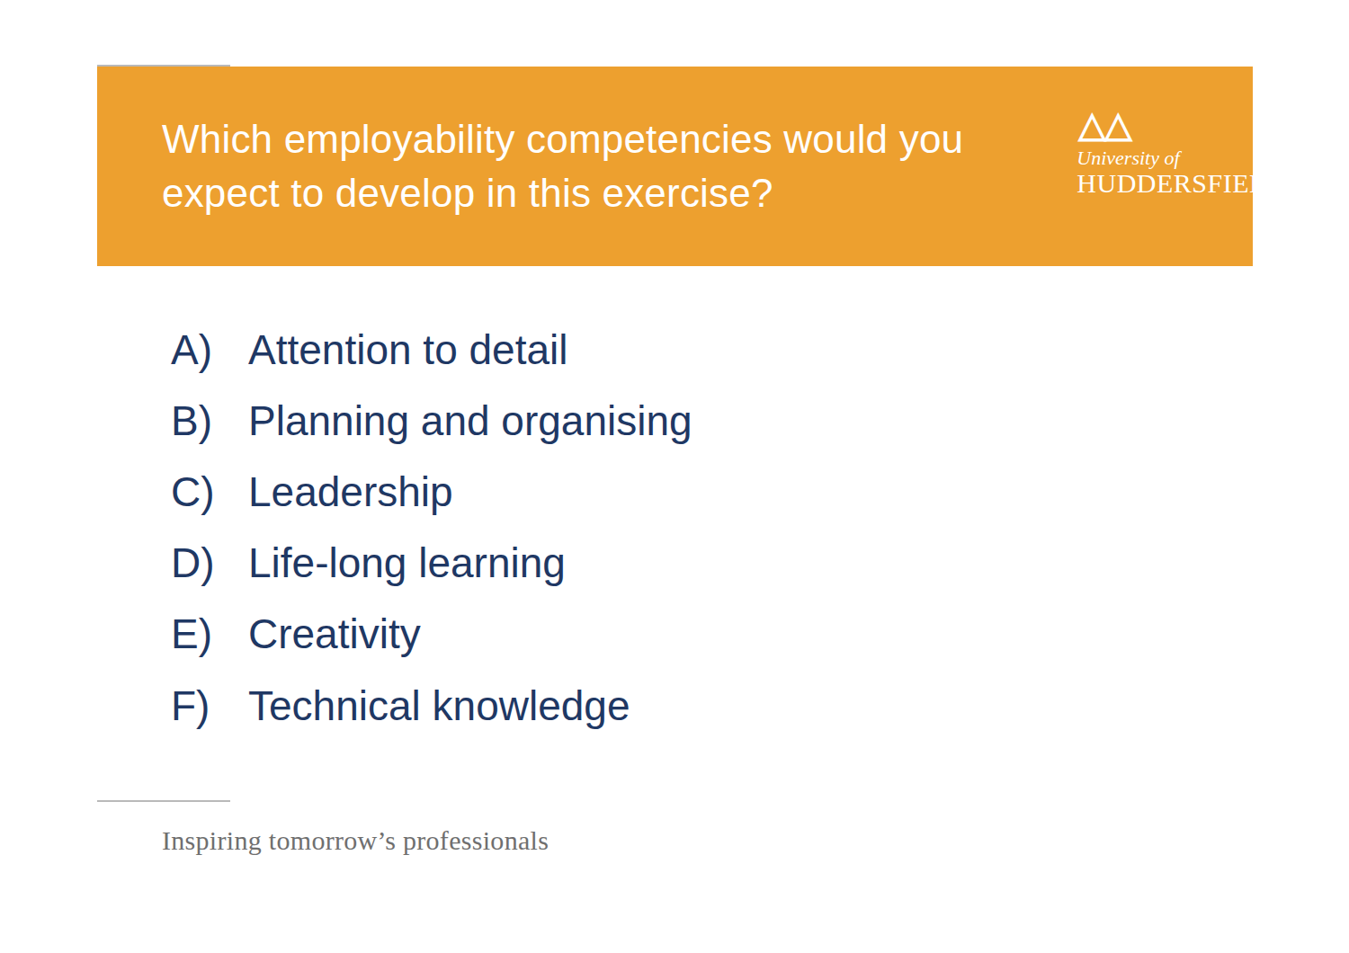Which employability competencies would you expect to develop in this exercise?
△△ University of HUDDERSFIELD
A) Attention to detail
B) Planning and organising
C) Leadership
D) Life-long learning
E) Creativity
F) Technical knowledge
Inspiring tomorrow’s professionals